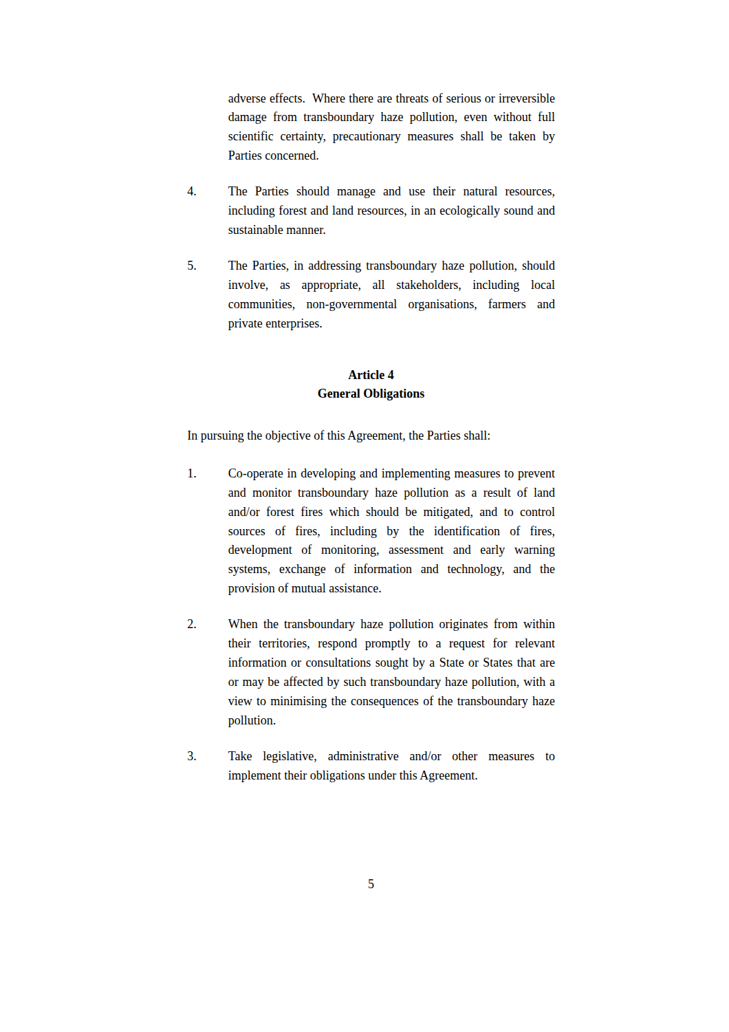adverse effects. Where there are threats of serious or irreversible damage from transboundary haze pollution, even without full scientific certainty, precautionary measures shall be taken by Parties concerned.
4. The Parties should manage and use their natural resources, including forest and land resources, in an ecologically sound and sustainable manner.
5. The Parties, in addressing transboundary haze pollution, should involve, as appropriate, all stakeholders, including local communities, non-governmental organisations, farmers and private enterprises.
Article 4General Obligations
In pursuing the objective of this Agreement, the Parties shall:
1. Co-operate in developing and implementing measures to prevent and monitor transboundary haze pollution as a result of land and/or forest fires which should be mitigated, and to control sources of fires, including by the identification of fires, development of monitoring, assessment and early warning systems, exchange of information and technology, and the provision of mutual assistance.
2. When the transboundary haze pollution originates from within their territories, respond promptly to a request for relevant information or consultations sought by a State or States that are or may be affected by such transboundary haze pollution, with a view to minimising the consequences of the transboundary haze pollution.
3. Take legislative, administrative and/or other measures to implement their obligations under this Agreement.
5